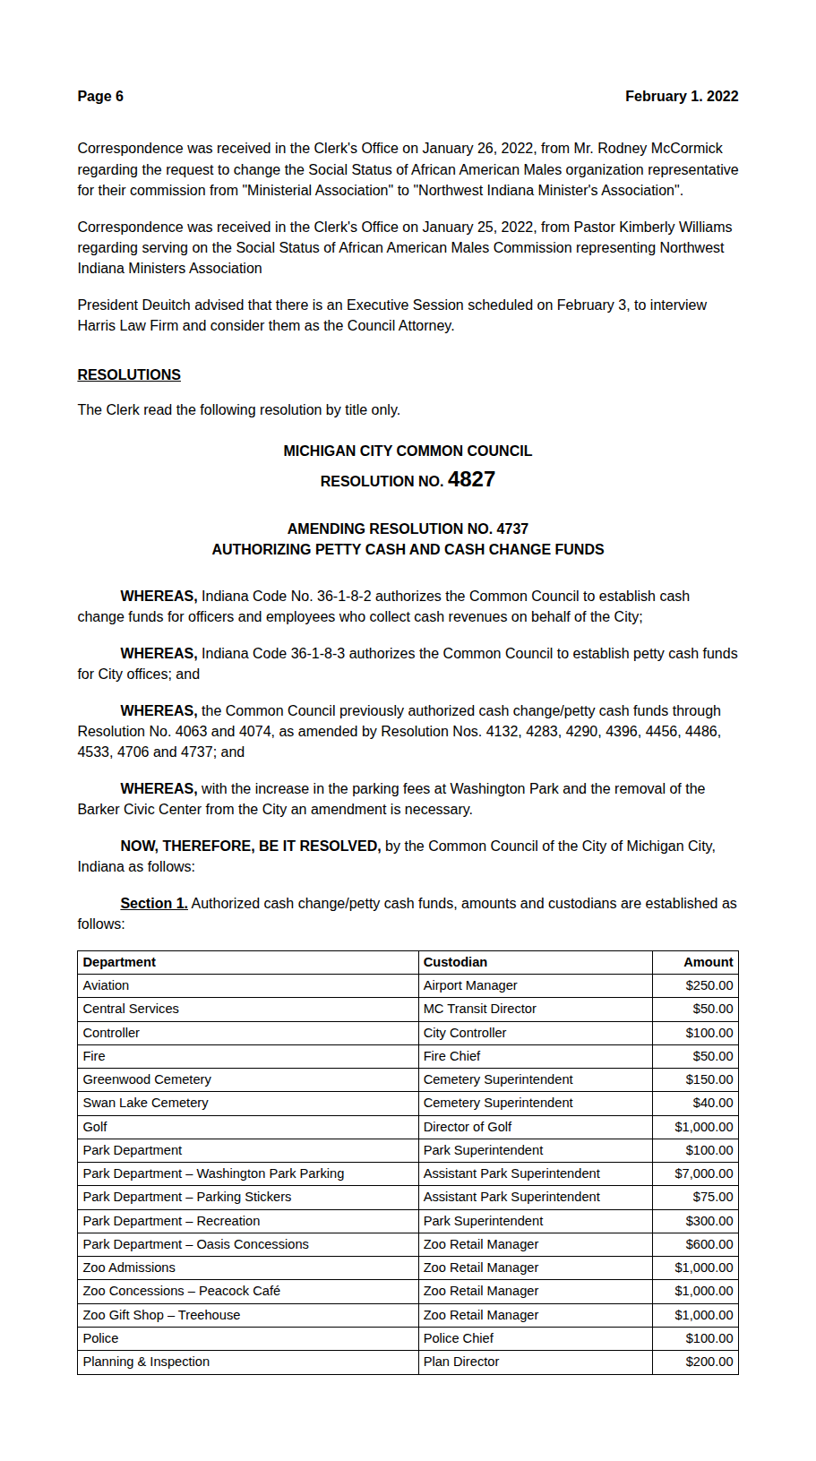Page 6 February 1. 2022
Correspondence was received in the Clerk's Office on January 26, 2022, from Mr. Rodney McCormick regarding the request to change the Social Status of African American Males organization representative for their commission from "Ministerial Association" to "Northwest Indiana Minister's Association".
Correspondence was received in the Clerk's Office on January 25, 2022, from Pastor Kimberly Williams regarding serving on the Social Status of African American Males Commission representing Northwest Indiana Ministers Association
President Deuitch advised that there is an Executive Session scheduled on February 3, to interview Harris Law Firm and consider them as the Council Attorney.
RESOLUTIONS
The Clerk read the following resolution by title only.
MICHIGAN CITY COMMON COUNCIL
RESOLUTION NO. 4827
AMENDING RESOLUTION NO. 4737
AUTHORIZING PETTY CASH AND CASH CHANGE FUNDS
WHEREAS, Indiana Code No. 36-1-8-2 authorizes the Common Council to establish cash change funds for officers and employees who collect cash revenues on behalf of the City;
WHEREAS, Indiana Code 36-1-8-3 authorizes the Common Council to establish petty cash funds for City offices; and
WHEREAS, the Common Council previously authorized cash change/petty cash funds through Resolution No. 4063 and 4074, as amended by Resolution Nos. 4132, 4283, 4290, 4396, 4456, 4486, 4533, 4706 and 4737; and
WHEREAS, with the increase in the parking fees at Washington Park and the removal of the Barker Civic Center from the City an amendment is necessary.
NOW, THEREFORE, BE IT RESOLVED, by the Common Council of the City of Michigan City, Indiana as follows:
Section 1. Authorized cash change/petty cash funds, amounts and custodians are established as follows:
| Department | Custodian | Amount |
| --- | --- | --- |
| Aviation | Airport Manager | $250.00 |
| Central Services | MC Transit Director | $50.00 |
| Controller | City Controller | $100.00 |
| Fire | Fire Chief | $50.00 |
| Greenwood Cemetery | Cemetery Superintendent | $150.00 |
| Swan Lake Cemetery | Cemetery Superintendent | $40.00 |
| Golf | Director of Golf | $1,000.00 |
| Park Department | Park Superintendent | $100.00 |
| Park Department – Washington Park Parking | Assistant Park Superintendent | $7,000.00 |
| Park Department – Parking Stickers | Assistant Park Superintendent | $75.00 |
| Park Department – Recreation | Park Superintendent | $300.00 |
| Park Department – Oasis Concessions | Zoo Retail Manager | $600.00 |
| Zoo Admissions | Zoo Retail Manager | $1,000.00 |
| Zoo Concessions – Peacock Café | Zoo Retail Manager | $1,000.00 |
| Zoo Gift Shop – Treehouse | Zoo Retail Manager | $1,000.00 |
| Police | Police Chief | $100.00 |
| Planning & Inspection | Plan Director | $200.00 |